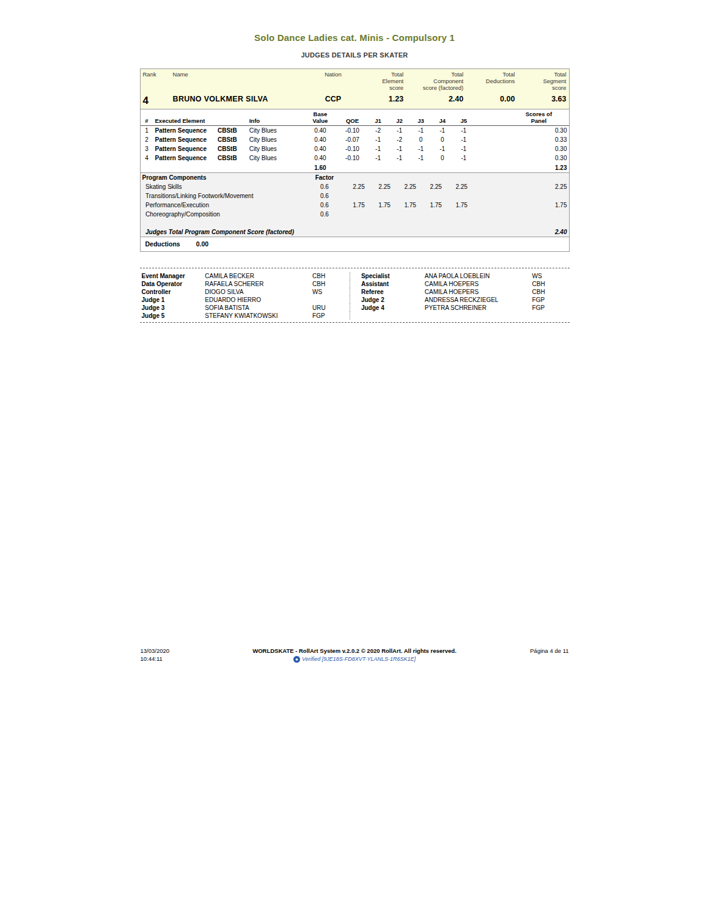Solo Dance Ladies cat. Minis - Compulsory 1
JUDGES DETAILS PER SKATER
| Rank | Name | Nation | Total Element score | Total Component score (factored) | Total Deductions | Total Segment score |
| 4 | BRUNO VOLKMER SILVA | CCP | 1.23 | 2.40 | 0.00 | 3.63 |
| # | Executed Element | Info | Base Value | QOE | J1 | J2 | J3 | J4 | J5 | | Scores of Panel |
| --- | --- | --- | --- | --- | --- | --- | --- | --- | --- | --- | --- |
| 1 | Pattern Sequence CBStB | City Blues | 0.40 | -0.10 | -2 | -1 | -1 | -1 | -1 | | 0.30 |
| 2 | Pattern Sequence CBStB | City Blues | 0.40 | -0.07 | -1 | -2 | 0 | 0 | -1 | | 0.33 |
| 3 | Pattern Sequence CBStB | City Blues | 0.40 | -0.10 | -1 | -1 | -1 | -1 | -1 | | 0.30 |
| 4 | Pattern Sequence CBStB | City Blues | 0.40 | -0.10 | -1 | -1 | -1 | 0 | -1 | | 0.30 |
| | | | 1.60 | | 1.23 |
| Program Components | Factor | | | | | | | |
| Skating Skills | 0.6 | 2.25 | 2.25 | 2.25 | 2.25 | 2.25 | | 2.25 |
| Transitions/Linking Footwork/Movement | 0.6 | | | | | | | |
| Performance/Execution | 0.6 | 1.75 | 1.75 | 1.75 | 1.75 | 1.75 | | 1.75 |
| Choreography/Composition | 0.6 | | | | | | | |
| Judges Total Program Component Score (factored) | 2.40 |
Deductions 0.00
| Event Manager | CAMILA BECKER | CBH | | Specialist | ANA PAOLA LOEBLEIN | WS |
| Data Operator | RAFAELA SCHERER | CBH | | Assistant | CAMILA HOEPERS | CBH |
| Controller | DIOGO SILVA | WS | | Referee | CAMILA HOEPERS | CBH |
| Judge 1 | EDUARDO HIERRO | | | Judge 2 | ANDRESSA RECKZIEGEL | FGP |
| Judge 3 | SOFIA BATISTA | URU | | Judge 4 | PYETRA SCHREINER | FGP |
| Judge 5 | STEFANY KWIATKOWSKI | FGP | | | | |
| 13/03/2020 | WORLDSKATE - RollArt System v.2.0.2 © 2020 RollArt. All rights reserved. | Página 4 de 11 |
| 10:44:11 | ● Verified [9JE18S-FD8XVT-YLANLS-1R6SK1E] | |